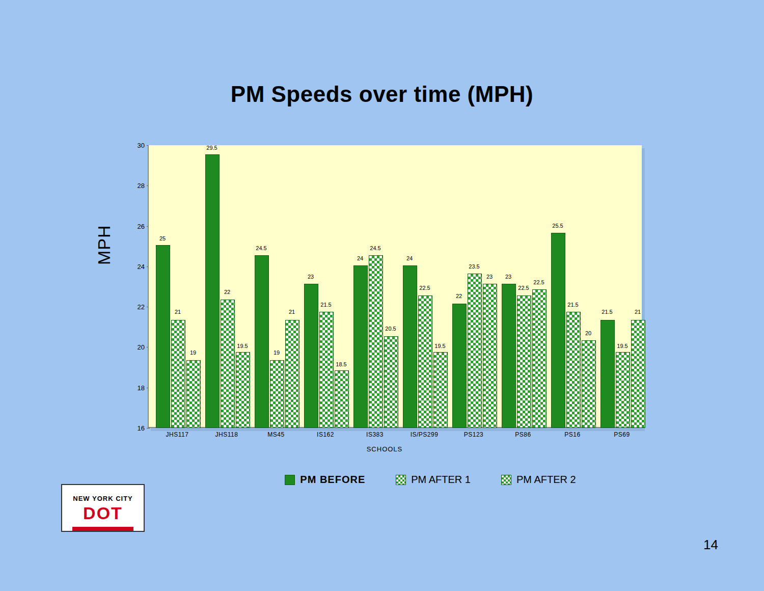PM Speeds over time (MPH)
MPH
30 28 26 24 22 20 18 16
25
21
19
29.5
22
19.5
24.5
19
21
23
21.5
18.5
24
24.5
20.5
24
22.5
19.5
22
23.5
23
23
22.5
22.5
25.5
21.5
20
21.5
19.5
21
JHS117 JHS118 MS45 IS162 IS383 IS/PS299 PS123 PS86 PS16 PS69
SCHOOLS
PM BEFORE
PM AFTER 1
PM AFTER 2
NEW YORK CITY
DOT
14